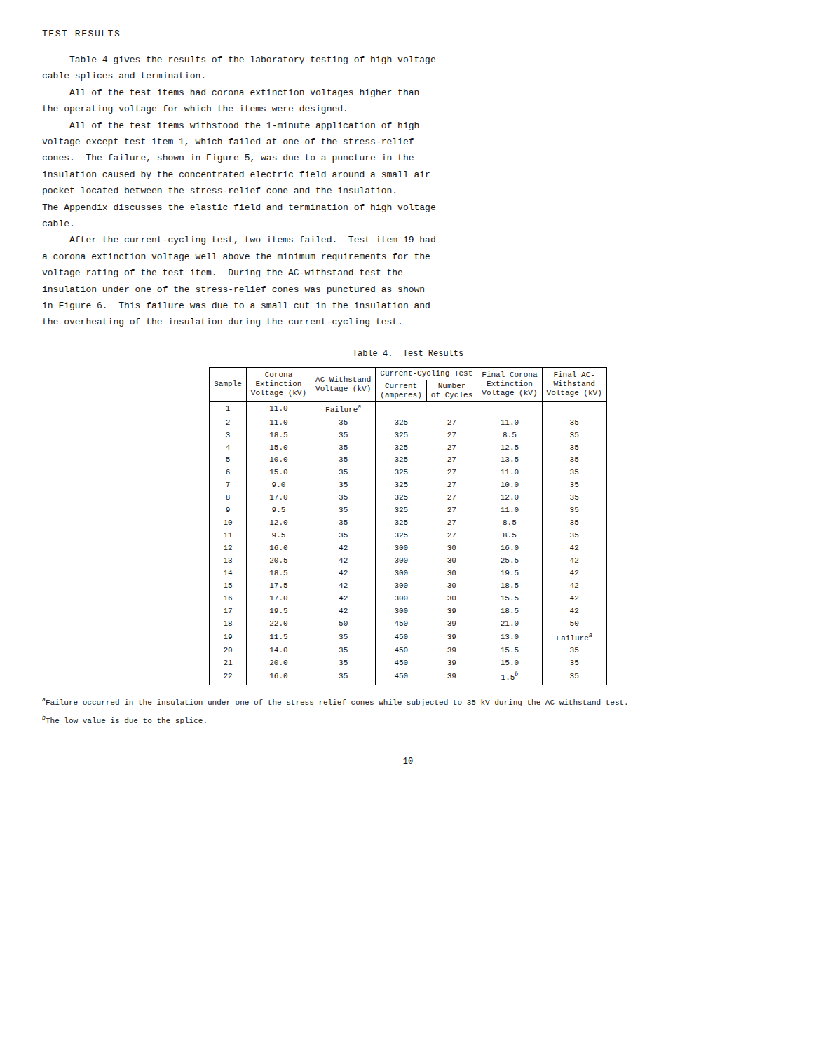TEST RESULTS
Table 4 gives the results of the laboratory testing of high voltage
cable splices and termination.
All of the test items had corona extinction voltages higher than
the operating voltage for which the items were designed.
All of the test items withstood the 1-minute application of high
voltage except test item 1, which failed at one of the stress-relief
cones. The failure, shown in Figure 5, was due to a puncture in the
insulation caused by the concentrated electric field around a small air
pocket located between the stress-relief cone and the insulation.
The Appendix discusses the elastic field and termination of high voltage
cable.
After the current-cycling test, two items failed. Test item 19 had
a corona extinction voltage well above the minimum requirements for the
voltage rating of the test item. During the AC-withstand test the
insulation under one of the stress-relief cones was punctured as shown
in Figure 6. This failure was due to a small cut in the insulation and
the overheating of the insulation during the current-cycling test.
Table 4. Test Results
| Sample | Corona Extinction Voltage (kV) | AC-Withstand Voltage (kV) | Current-Cycling Test | Final Corona Extinction Voltage (kV) | Final AC- Withstand Voltage (kV) |
| --- | --- | --- | --- | --- | --- |
| Current (amperes) | Number of Cycles |
| 1 | 11.0 | Failure a | | | | |
| 2 | 11.0 | 35 | 325 | 27 | 11.0 | 35 |
| 3 | 18.5 | 35 | 325 | 27 | 8.5 | 35 |
| 4 | 15.0 | 35 | 325 | 27 | 12.5 | 35 |
| 5 | 10.0 | 35 | 325 | 27 | 13.5 | 35 |
| 6 | 15.0 | 35 | 325 | 27 | 11.0 | 35 |
| 7 | 9.0 | 35 | 325 | 27 | 10.0 | 35 |
| 8 | 17.0 | 35 | 325 | 27 | 12.0 | 35 |
| 9 | 9.5 | 35 | 325 | 27 | 11.0 | 35 |
| 10 | 12.0 | 35 | 325 | 27 | 8.5 | 35 |
| 11 | 9.5 | 35 | 325 | 27 | 8.5 | 35 |
| 12 | 16.0 | 42 | 300 | 30 | 16.0 | 42 |
| 13 | 20.5 | 42 | 300 | 30 | 25.5 | 42 |
| 14 | 18.5 | 42 | 300 | 30 | 19.5 | 42 |
| 15 | 17.5 | 42 | 300 | 30 | 18.5 | 42 |
| 16 | 17.0 | 42 | 300 | 30 | 15.5 | 42 |
| 17 | 19.5 | 42 | 300 | 39 | 18.5 | 42 |
| 18 | 22.0 | 50 | 450 | 39 | 21.0 | 50 |
| 19 | 11.5 | 35 | 450 | 39 | 13.0 | Failure a |
| 20 | 14.0 | 35 | 450 | 39 | 15.5 | 35 |
| 21 | 20.0 | 35 | 450 | 39 | 15.0 | 35 |
| 22 | 16.0 | 35 | 450 | 39 | 1.5 b | 35 |
aFailure occurred in the insulation under one of the stress-relief cones while subjected to 35 kV during the AC-withstand test.
bThe low value is due to the splice.
10